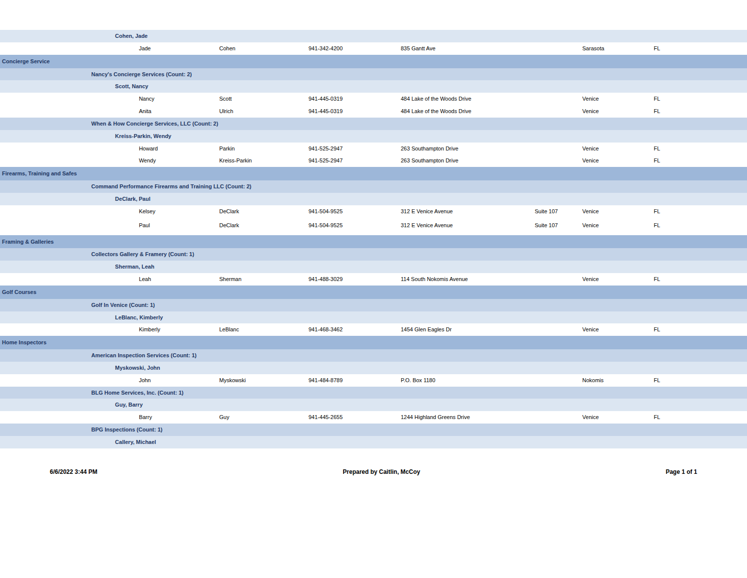| | | Cohen, Jade |
| | | | Jade | Cohen | 941-342-4200 | 835 Gantt Ave | | Sarasota | FL | |
| Concierge Service |
| | Nancy's Concierge Services (Count: 2) |
| | | Scott, Nancy |
| | | | Nancy | Scott | 941-445-0319 | 484 Lake of the Woods Drive | | Venice | FL | |
| | | | Anita | Ulrich | 941-445-0319 | 484 Lake of the Woods Drive | | Venice | FL | |
| | When & How Concierge Services, LLC (Count: 2) |
| | | Kreiss-Parkin, Wendy |
| | | | Howard | Parkin | 941-525-2947 | 263 Southampton Drive | | Venice | FL | |
| | | | Wendy | Kreiss-Parkin | 941-525-2947 | 263 Southampton Drive | | Venice | FL | |
| Firearms, Training and Safes |
| | Command Performance Firearms and Training LLC (Count: 2) |
| | | DeClark, Paul |
| | | | Kelsey | DeClark | 941-504-9525 | 312 E Venice Avenue | Suite 107 | Venice | FL | |
| | | | Paul | DeClark | 941-504-9525 | 312 E Venice Avenue | Suite 107 | Venice | FL | |
| Framing & Galleries |
| | Collectors Gallery & Framery (Count: 1) |
| | | Sherman, Leah |
| | | | Leah | Sherman | 941-488-3029 | 114 South Nokomis Avenue | | Venice | FL | |
| Golf Courses |
| | Golf In Venice (Count: 1) |
| | | LeBlanc, Kimberly |
| | | | Kimberly | LeBlanc | 941-468-3462 | 1454 Glen Eagles Dr | | Venice | FL | |
| Home Inspectors |
| | American Inspection Services (Count: 1) |
| | | Myskowski, John |
| | | | John | Myskowski | 941-484-8789 | P.O. Box 1180 | | Nokomis | FL | |
| | BLG Home Services, Inc. (Count: 1) |
| | | Guy, Barry |
| | | | Barry | Guy | 941-445-2655 | 1244 Highland Greens Drive | | Venice | FL | |
| | BPG Inspections (Count: 1) |
| | | Callery, Michael |
6/6/2022 3:44 PM Page 1 of 1
Prepared by Caitlin, McCoy